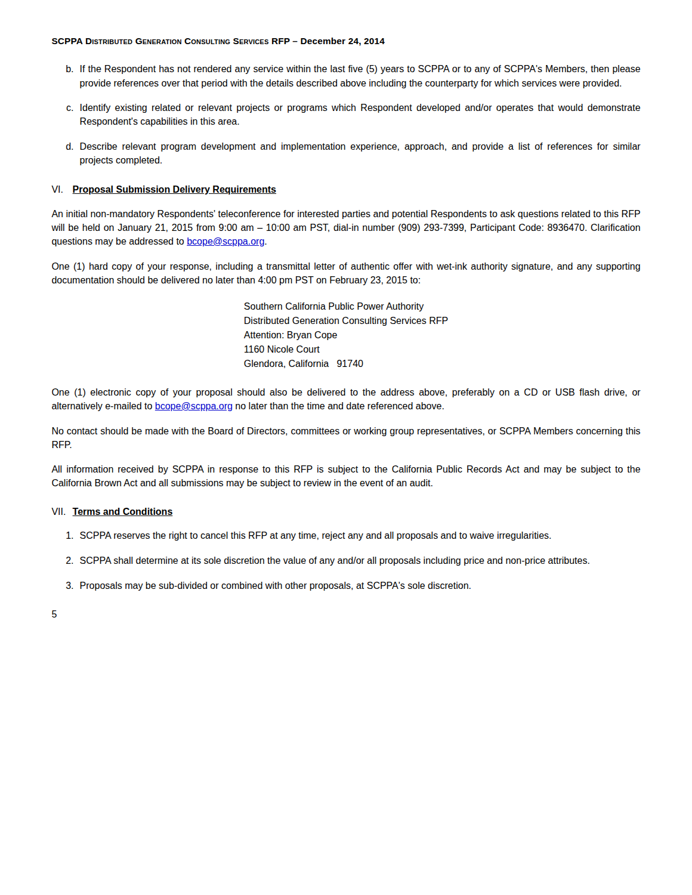SCPPA Distributed Generation Consulting Services RFP – December 24, 2014
If the Respondent has not rendered any service within the last five (5) years to SCPPA or to any of SCPPA's Members, then please provide references over that period with the details described above including the counterparty for which services were provided.
Identify existing related or relevant projects or programs which Respondent developed and/or operates that would demonstrate Respondent's capabilities in this area.
Describe relevant program development and implementation experience, approach, and provide a list of references for similar projects completed.
VI. Proposal Submission Delivery Requirements
An initial non-mandatory Respondents' teleconference for interested parties and potential Respondents to ask questions related to this RFP will be held on January 21, 2015 from 9:00 am – 10:00 am PST, dial-in number (909) 293-7399, Participant Code: 8936470. Clarification questions may be addressed to bcope@scppa.org.
One (1) hard copy of your response, including a transmittal letter of authentic offer with wet-ink authority signature, and any supporting documentation should be delivered no later than 4:00 pm PST on February 23, 2015 to:
Southern California Public Power Authority
Distributed Generation Consulting Services RFP
Attention: Bryan Cope
1160 Nicole Court
Glendora, California 91740
One (1) electronic copy of your proposal should also be delivered to the address above, preferably on a CD or USB flash drive, or alternatively e-mailed to bcope@scppa.org no later than the time and date referenced above.
No contact should be made with the Board of Directors, committees or working group representatives, or SCPPA Members concerning this RFP.
All information received by SCPPA in response to this RFP is subject to the California Public Records Act and may be subject to the California Brown Act and all submissions may be subject to review in the event of an audit.
VII. Terms and Conditions
SCPPA reserves the right to cancel this RFP at any time, reject any and all proposals and to waive irregularities.
SCPPA shall determine at its sole discretion the value of any and/or all proposals including price and non-price attributes.
Proposals may be sub-divided or combined with other proposals, at SCPPA's sole discretion.
5